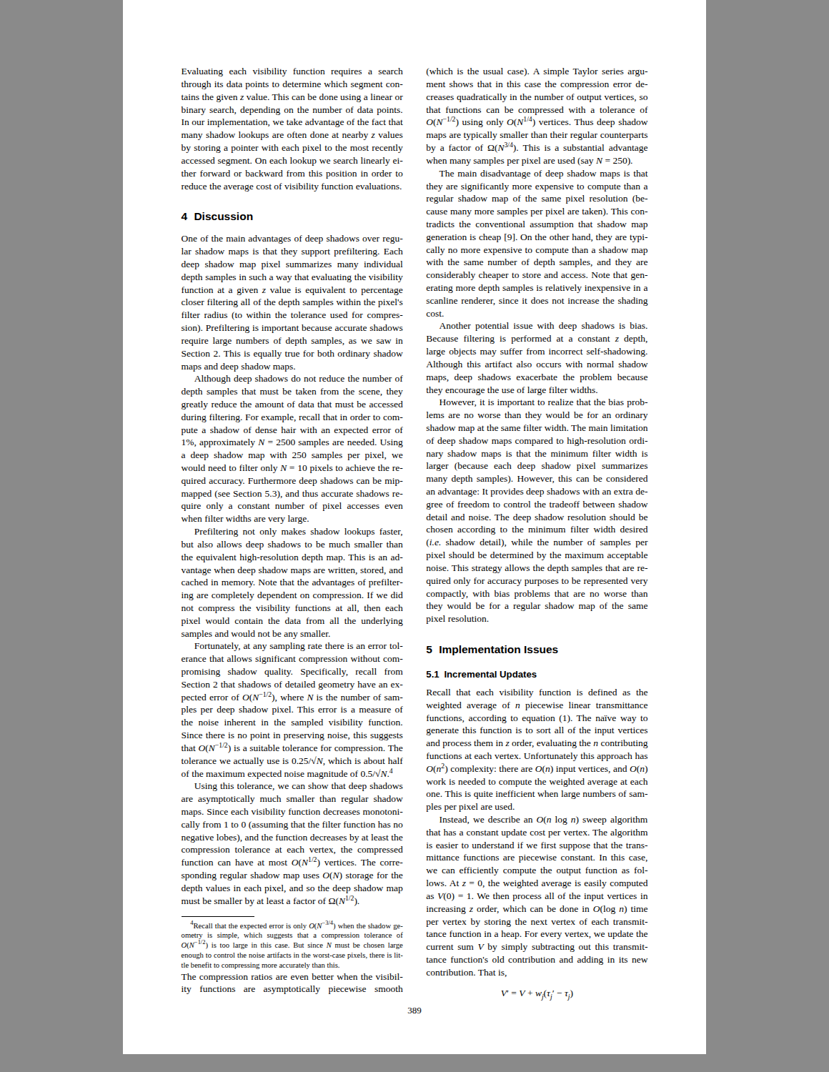Evaluating each visibility function requires a search through its data points to determine which segment contains the given z value. This can be done using a linear or binary search, depending on the number of data points. In our implementation, we take advantage of the fact that many shadow lookups are often done at nearby z values by storing a pointer with each pixel to the most recently accessed segment. On each lookup we search linearly either forward or backward from this position in order to reduce the average cost of visibility function evaluations.
4 Discussion
One of the main advantages of deep shadows over regular shadow maps is that they support prefiltering. Each deep shadow map pixel summarizes many individual depth samples in such a way that evaluating the visibility function at a given z value is equivalent to percentage closer filtering all of the depth samples within the pixel's filter radius (to within the tolerance used for compression). Prefiltering is important because accurate shadows require large numbers of depth samples, as we saw in Section 2. This is equally true for both ordinary shadow maps and deep shadow maps.
Although deep shadows do not reduce the number of depth samples that must be taken from the scene, they greatly reduce the amount of data that must be accessed during filtering. For example, recall that in order to compute a shadow of dense hair with an expected error of 1%, approximately N = 2500 samples are needed. Using a deep shadow map with 250 samples per pixel, we would need to filter only N = 10 pixels to achieve the required accuracy. Furthermore deep shadows can be mip-mapped (see Section 5.3), and thus accurate shadows require only a constant number of pixel accesses even when filter widths are very large.
Prefiltering not only makes shadow lookups faster, but also allows deep shadows to be much smaller than the equivalent high-resolution depth map. This is an advantage when deep shadow maps are written, stored, and cached in memory. Note that the advantages of prefiltering are completely dependent on compression. If we did not compress the visibility functions at all, then each pixel would contain the data from all the underlying samples and would not be any smaller.
Fortunately, at any sampling rate there is an error tolerance that allows significant compression without compromising shadow quality. Specifically, recall from Section 2 that shadows of detailed geometry have an expected error of O(N−1/2), where N is the number of samples per deep shadow pixel. This error is a measure of the noise inherent in the sampled visibility function. Since there is no point in preserving noise, this suggests that O(N−1/2) is a suitable tolerance for compression. The tolerance we actually use is 0.25/√N, which is about half of the maximum expected noise magnitude of 0.5/√N.4
Using this tolerance, we can show that deep shadows are asymptotically much smaller than regular shadow maps. Since each visibility function decreases monotonically from 1 to 0 (assuming that the filter function has no negative lobes), and the function decreases by at least the compression tolerance at each vertex, the compressed function can have at most O(N1/2) vertices. The corresponding regular shadow map uses O(N) storage for the depth values in each pixel, and so the deep shadow map must be smaller by at least a factor of Ω(N1/2).
4Recall that the expected error is only O(N−3/4) when the shadow geometry is simple, which suggests that a compression tolerance of O(N−1/2) is too large in this case. But since N must be chosen large enough to control the noise artifacts in the worst-case pixels, there is little benefit to compressing more accurately than this.
The compression ratios are even better when the visibility functions are asymptotically piecewise smooth (which is the usual case). A simple Taylor series argument shows that in this case the compression error decreases quadratically in the number of output vertices, so that functions can be compressed with a tolerance of O(N−1/2) using only O(N1/4) vertices. Thus deep shadow maps are typically smaller than their regular counterparts by a factor of Ω(N3/4). This is a substantial advantage when many samples per pixel are used (say N = 250).
The main disadvantage of deep shadow maps is that they are significantly more expensive to compute than a regular shadow map of the same pixel resolution (because many more samples per pixel are taken). This contradicts the conventional assumption that shadow map generation is cheap [9]. On the other hand, they are typically no more expensive to compute than a shadow map with the same number of depth samples, and they are considerably cheaper to store and access. Note that generating more depth samples is relatively inexpensive in a scanline renderer, since it does not increase the shading cost.
Another potential issue with deep shadows is bias. Because filtering is performed at a constant z depth, large objects may suffer from incorrect self-shadowing. Although this artifact also occurs with normal shadow maps, deep shadows exacerbate the problem because they encourage the use of large filter widths.
However, it is important to realize that the bias problems are no worse than they would be for an ordinary shadow map at the same filter width. The main limitation of deep shadow maps compared to high-resolution ordinary shadow maps is that the minimum filter width is larger (because each deep shadow pixel summarizes many depth samples). However, this can be considered an advantage: It provides deep shadows with an extra degree of freedom to control the tradeoff between shadow detail and noise. The deep shadow resolution should be chosen according to the minimum filter width desired (i.e. shadow detail), while the number of samples per pixel should be determined by the maximum acceptable noise. This strategy allows the depth samples that are required only for accuracy purposes to be represented very compactly, with bias problems that are no worse than they would be for a regular shadow map of the same pixel resolution.
5 Implementation Issues
5.1 Incremental Updates
Recall that each visibility function is defined as the weighted average of n piecewise linear transmittance functions, according to equation (1). The naïve way to generate this function is to sort all of the input vertices and process them in z order, evaluating the n contributing functions at each vertex. Unfortunately this approach has O(n2) complexity: there are O(n) input vertices, and O(n) work is needed to compute the weighted average at each one. This is quite inefficient when large numbers of samples per pixel are used.
Instead, we describe an O(n log n) sweep algorithm that has a constant update cost per vertex. The algorithm is easier to understand if we first suppose that the transmittance functions are piecewise constant. In this case, we can efficiently compute the output function as follows. At z = 0, the weighted average is easily computed as V(0) = 1. We then process all of the input vertices in increasing z order, which can be done in O(log n) time per vertex by storing the next vertex of each transmittance function in a heap. For every vertex, we update the current sum V by simply subtracting out this transmittance function's old contribution and adding in its new contribution. That is,
V′ = V + wj(τj′ − τj)
389